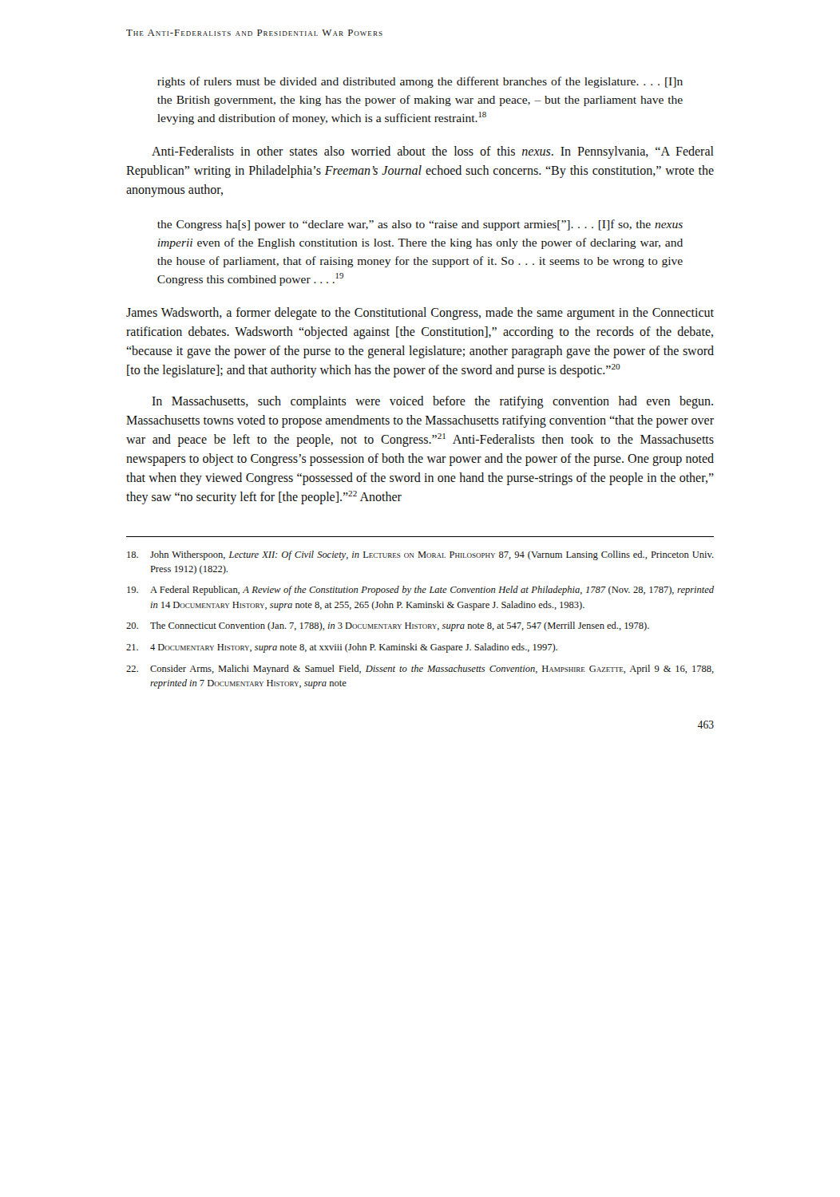The Anti-Federalists and Presidential War Powers
rights of rulers must be divided and distributed among the different branches of the legislature. . . . [I]n the British government, the king has the power of making war and peace, – but the parliament have the levying and distribution of money, which is a sufficient restraint.18
Anti-Federalists in other states also worried about the loss of this nexus. In Pennsylvania, “A Federal Republican” writing in Philadelphia’s Freeman’s Journal echoed such concerns. “By this constitution,” wrote the anonymous author,
the Congress ha[s] power to “declare war,” as also to “raise and support armies[”]. . . . [I]f so, the nexus imperii even of the English constitution is lost. There the king has only the power of declaring war, and the house of parliament, that of raising money for the support of it. So . . . it seems to be wrong to give Congress this combined power . . . .19
James Wadsworth, a former delegate to the Constitutional Congress, made the same argument in the Connecticut ratification debates. Wadsworth “objected against [the Constitution],” according to the records of the debate, “because it gave the power of the purse to the general legislature; another paragraph gave the power of the sword [to the legislature]; and that authority which has the power of the sword and purse is despotic.”20
In Massachusetts, such complaints were voiced before the ratifying convention had even begun. Massachusetts towns voted to propose amendments to the Massachusetts ratifying convention “that the power over war and peace be left to the people, not to Congress.”21 Anti-Federalists then took to the Massachusetts newspapers to object to Congress’s possession of both the war power and the power of the purse. One group noted that when they viewed Congress “possessed of the sword in one hand the purse-strings of the people in the other,” they saw “no security left for [the people].”22 Another
John Witherspoon, Lecture XII: Of Civil Society, in Lectures on Moral Philosophy 87, 94 (Varnum Lansing Collins ed., Princeton Univ. Press 1912) (1822).
A Federal Republican, A Review of the Constitution Proposed by the Late Convention Held at Philadephia, 1787 (Nov. 28, 1787), reprinted in 14 Documentary History, supra note 8, at 255, 265 (John P. Kaminski & Gaspare J. Saladino eds., 1983).
The Connecticut Convention (Jan. 7, 1788), in 3 Documentary History, supra note 8, at 547, 547 (Merrill Jensen ed., 1978).
4 Documentary History, supra note 8, at xxviii (John P. Kaminski & Gaspare J. Saladino eds., 1997).
Consider Arms, Malichi Maynard & Samuel Field, Dissent to the Massachusetts Convention, Hampshire Gazette, April 9 & 16, 1788, reprinted in 7 Documentary History, supra note
463